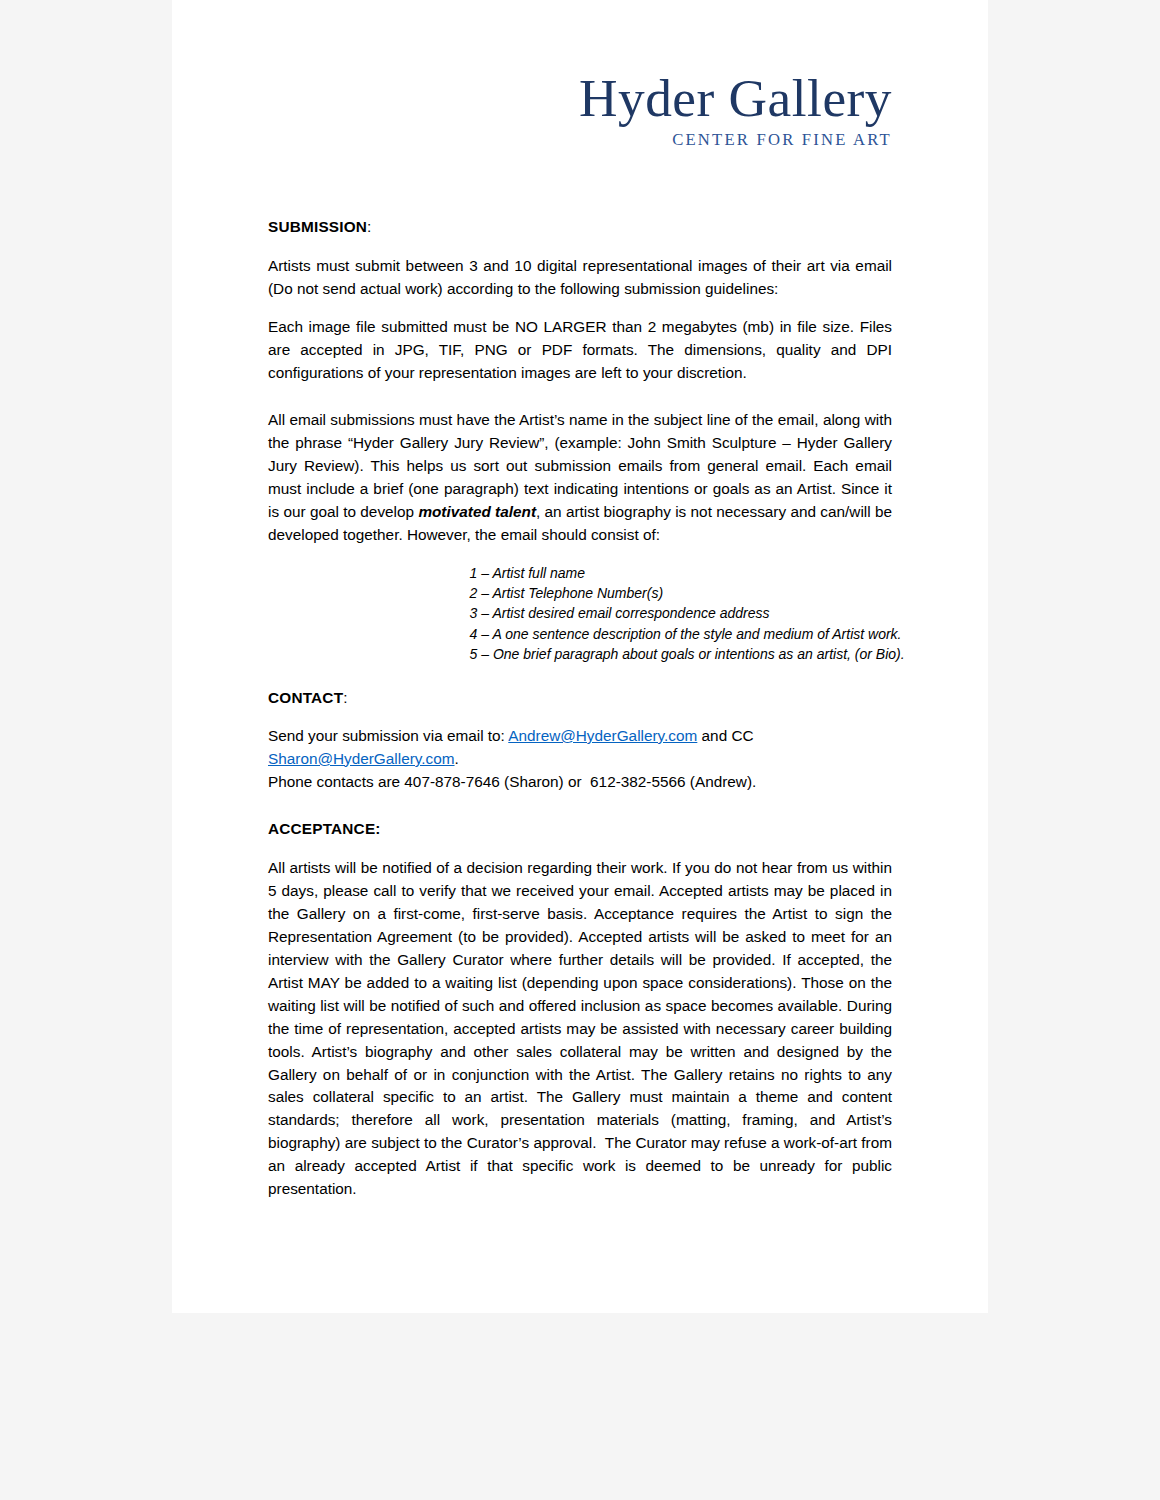Hyder Gallery
CENTER FOR FINE ART
SUBMISSION:
Artists must submit between 3 and 10 digital representational images of their art via email (Do not send actual work) according to the following submission guidelines:
Each image file submitted must be NO LARGER than 2 megabytes (mb) in file size. Files are accepted in JPG, TIF, PNG or PDF formats. The dimensions, quality and DPI configurations of your representation images are left to your discretion.
All email submissions must have the Artist’s name in the subject line of the email, along with the phrase “Hyder Gallery Jury Review”, (example: John Smith Sculpture – Hyder Gallery Jury Review). This helps us sort out submission emails from general email. Each email must include a brief (one paragraph) text indicating intentions or goals as an Artist. Since it is our goal to develop motivated talent, an artist biography is not necessary and can/will be developed together. However, the email should consist of:
1 – Artist full name
2 – Artist Telephone Number(s)
3 – Artist desired email correspondence address
4 – A one sentence description of the style and medium of Artist work.
5 – One brief paragraph about goals or intentions as an artist, (or Bio).
CONTACT:
Send your submission via email to: Andrew@HyderGallery.com and CC Sharon@HyderGallery.com.
Phone contacts are 407-878-7646 (Sharon) or 612-382-5566 (Andrew).
ACCEPTANCE:
All artists will be notified of a decision regarding their work. If you do not hear from us within 5 days, please call to verify that we received your email. Accepted artists may be placed in the Gallery on a first-come, first-serve basis. Acceptance requires the Artist to sign the Representation Agreement (to be provided). Accepted artists will be asked to meet for an interview with the Gallery Curator where further details will be provided. If accepted, the Artist MAY be added to a waiting list (depending upon space considerations). Those on the waiting list will be notified of such and offered inclusion as space becomes available. During the time of representation, accepted artists may be assisted with necessary career building tools. Artist’s biography and other sales collateral may be written and designed by the Gallery on behalf of or in conjunction with the Artist. The Gallery retains no rights to any sales collateral specific to an artist. The Gallery must maintain a theme and content standards; therefore all work, presentation materials (matting, framing, and Artist’s biography) are subject to the Curator’s approval. The Curator may refuse a work-of-art from an already accepted Artist if that specific work is deemed to be unready for public presentation.